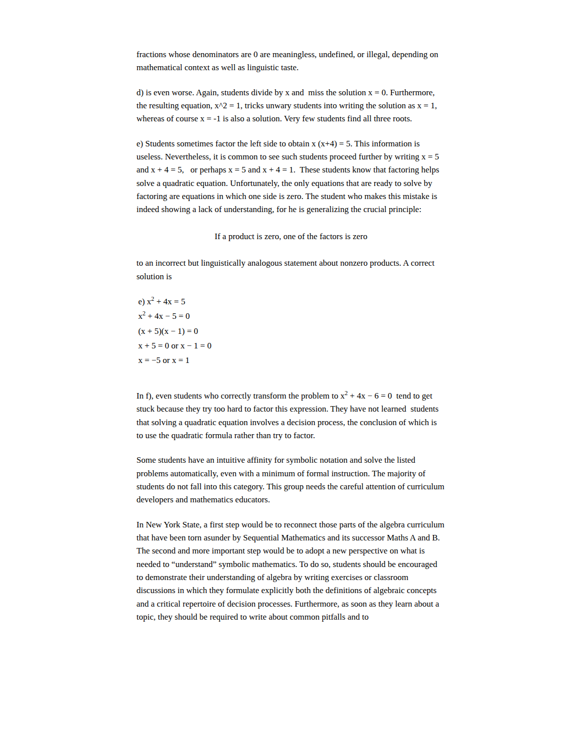fractions whose denominators are 0 are meaningless, undefined, or illegal, depending on mathematical context as well as linguistic taste.
d) is even worse. Again, students divide by x and miss the solution x = 0. Furthermore, the resulting equation, x^2 = 1, tricks unwary students into writing the solution as x = 1, whereas of course x = -1 is also a solution. Very few students find all three roots.
e) Students sometimes factor the left side to obtain x (x+4) = 5. This information is useless. Nevertheless, it is common to see such students proceed further by writing x = 5 and x + 4 = 5, or perhaps x = 5 and x + 4 = 1. These students know that factoring helps solve a quadratic equation. Unfortunately, the only equations that are ready to solve by factoring are equations in which one side is zero. The student who makes this mistake is indeed showing a lack of understanding, for he is generalizing the crucial principle:
If a product is zero, one of the factors is zero
to an incorrect but linguistically analogous statement about nonzero products. A correct solution is
e) x2 + 4x = 5
x2 + 4x − 5 = 0
(x + 5)(x − 1) = 0
x + 5 = 0 or x − 1 = 0
x = −5 or x = 1
In f), even students who correctly transform the problem to x2 + 4x − 6 = 0 tend to get stuck because they try too hard to factor this expression. They have not learned students that solving a quadratic equation involves a decision process, the conclusion of which is to use the quadratic formula rather than try to factor.
Some students have an intuitive affinity for symbolic notation and solve the listed problems automatically, even with a minimum of formal instruction. The majority of students do not fall into this category. This group needs the careful attention of curriculum developers and mathematics educators.
In New York State, a first step would be to reconnect those parts of the algebra curriculum that have been torn asunder by Sequential Mathematics and its successor Maths A and B. The second and more important step would be to adopt a new perspective on what is needed to “understand” symbolic mathematics. To do so, students should be encouraged to demonstrate their understanding of algebra by writing exercises or classroom discussions in which they formulate explicitly both the definitions of algebraic concepts and a critical repertoire of decision processes. Furthermore, as soon as they learn about a topic, they should be required to write about common pitfalls and to